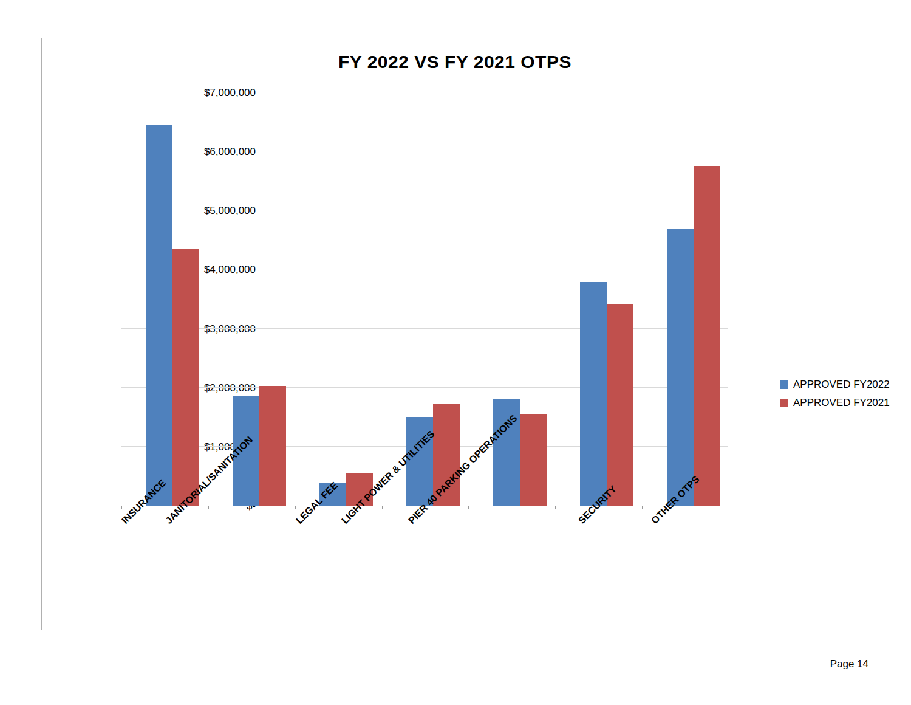FY 2022 VS FY 2021 OTPS
$7,000,000
$6,000,000
$5,000,000
$4,000,000
$3,000,000
$2,000,000
$1,000,000
$-
INSURANCE
JANITORIAL/SANITATION
LEGAL FEE
LIGHT POWER & UTILITIES
PIER 40 PARKING OPERATIONS
SECURITY
OTHER OTPS
APPROVED FY2022
APPROVED FY2021
Page 14